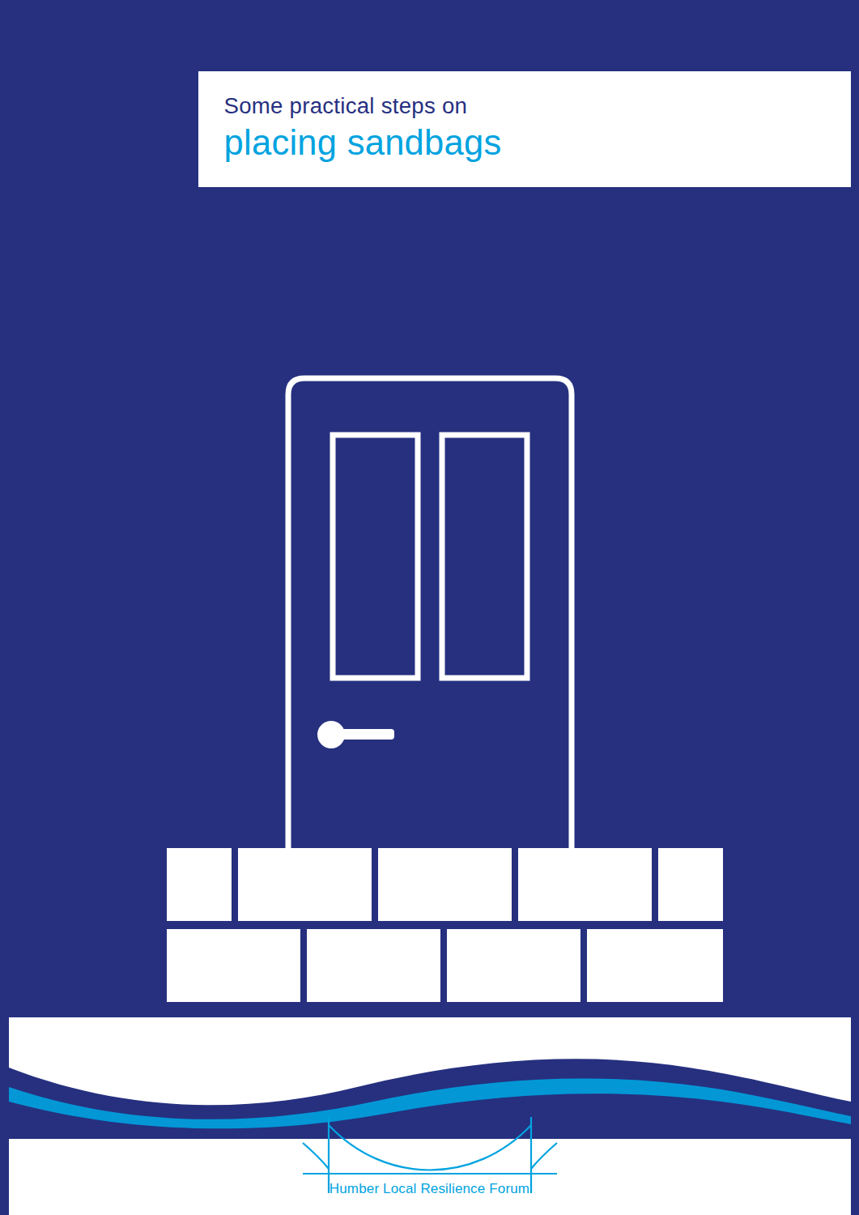Some practical steps on placing sandbags
Door protected by stacked sandbags Line drawing of a panelled door with a handle. Two rows of sandbags, drawn as white rectangles, are stacked in front of the doorway in an overlapping brick pattern.
Humber Local Resilience Forum